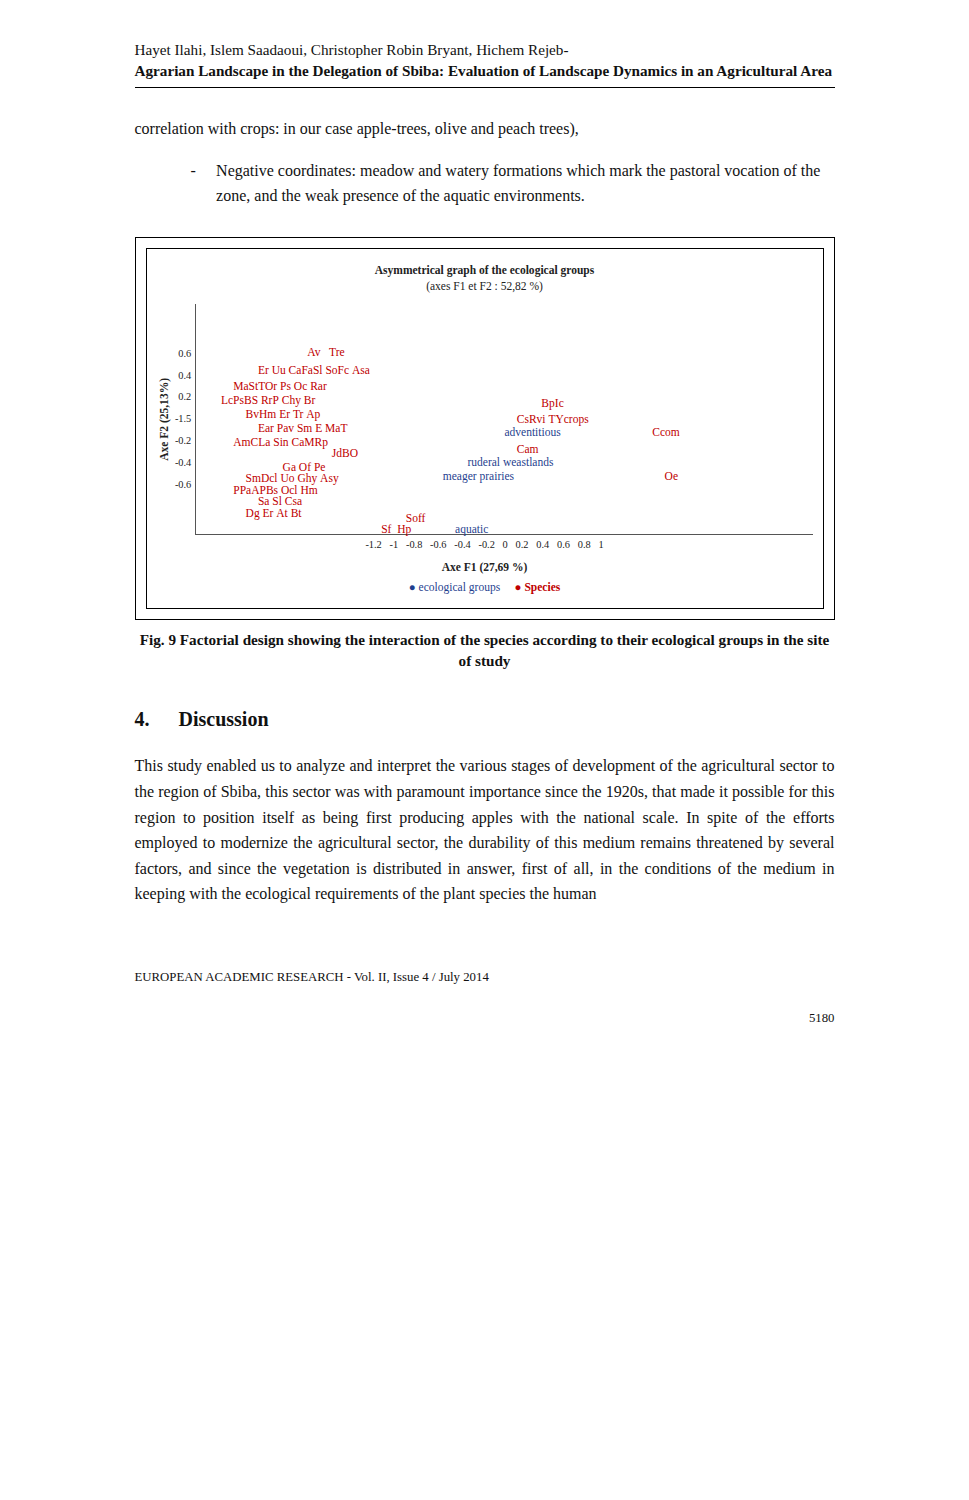Hayet Ilahi, Islem Saadaoui, Christopher Robin Bryant, Hichem Rejeb-
Agrarian Landscape in the Delegation of Sbiba: Evaluation of Landscape Dynamics in an Agricultural Area
correlation with crops: in our case apple-trees, olive and peach trees),
Negative coordinates: meadow and watery formations which mark the pastoral vocation of the zone, and the weak presence of the aquatic environments.
Asymmetrical graph of the ecological groups
(axes F1 et F2 : 52,82 %)
Axe F2 (25,13%)
0.6
0.4
0.2
-1.5
-0.2
-0.4
-0.6
Av Tre
Er Uu CaFaSl SoFc Asa
MaStTOr Ps Oc Rar
LcPsBS RrP Chy Br
BvHm Er Tr Ap
Ear Pav Sm E MaT
AmCLa Sin CaMRp
JdBO
Ga Of Pe
SmDcl Uo Ghy Asy
PPaAPBs Ocl Hm
Sa Sl Csa
Dg Er At Bt
BpIc
CsRvi TYcrops
adventitious
Ccom
Cam
ruderal weastlands
meager prairies
Oe
Soff
Sf Hp
aquatic
-1.2 -1 -0.8 -0.6 -0.4 -0.2 0 0.2 0.4 0.6 0.8 1
Axe F1 (27,69 %)
● ecological groups ● Species
Fig. 9 Factorial design showing the interaction of the species according to their ecological groups in the site of study
4. Discussion
This study enabled us to analyze and interpret the various stages of development of the agricultural sector to the region of Sbiba, this sector was with paramount importance since the 1920s, that made it possible for this region to position itself as being first producing apples with the national scale. In spite of the efforts employed to modernize the agricultural sector, the durability of this medium remains threatened by several factors, and since the vegetation is distributed in answer, first of all, in the conditions of the medium in keeping with the ecological requirements of the plant species the human
EUROPEAN ACADEMIC RESEARCH - Vol. II, Issue 4 / July 2014
5180